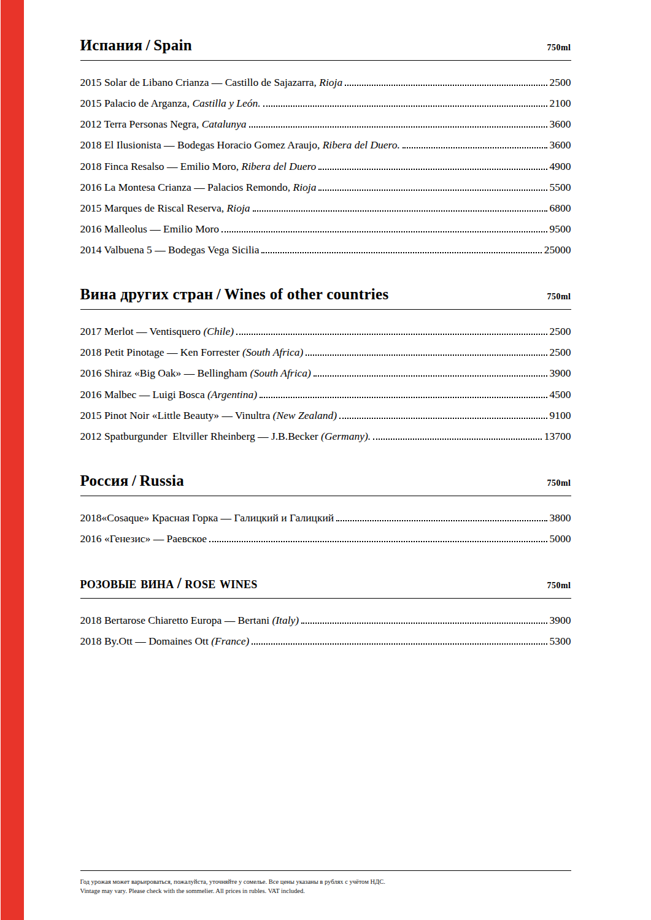Испания / Spain 750ml
2015 Solar de Libano Crianza — Castillo de Sajazarra, Rioja 2500
2015 Palacio de Arganza, Castilla y León. 2100
2012 Terra Personas Negra, Catalunya 3600
2018 El Ilusionista — Bodegas Horacio Gomez Araujo, Ribera del Duero. 3600
2018 Finca Resalso — Emilio Moro, Ribera del Duero 4900
2016 La Montesa Crianza — Palacios Remondo, Rioja 5500
2015 Marques de Riscal Reserva, Rioja 6800
2016 Malleolus — Emilio Moro 9500
2014 Valbuena 5 — Bodegas Vega Sicilia 25000
Вина других стран / Wines of other countries 750ml
2017 Merlot — Ventisquero (Chile) 2500
2018 Petit Pinotage — Ken Forrester (South Africa) 2500
2016 Shiraz «Big Oak» — Bellingham (South Africa) 3900
2016 Malbec — Luigi Bosca (Argentina) 4500
2015 Pinot Noir «Little Beauty» — Vinultra (New Zealand) 9100
2012 Spatburgunder Eltviller Rheinberg — J.B.Becker (Germany). 13700
Россия / Russia 750ml
2018«Cosaque» Красная Горка — Галицкий и Галицкий 3800
2016 «Генезис» — Раевское 5000
Розовые вина / Rose wines 750ml
2018 Bertarose Chiaretto Europa — Bertani (Italy) 3900
2018 By.Ott — Domaines Ott (France) 5300
Год урожая может варьироваться, пожалуйста, уточняйте у сомелье. Все цены указаны в рублях с учётом НДС.
Vintage may vary. Please check with the sommelier. All prices in rubles. VAT included.